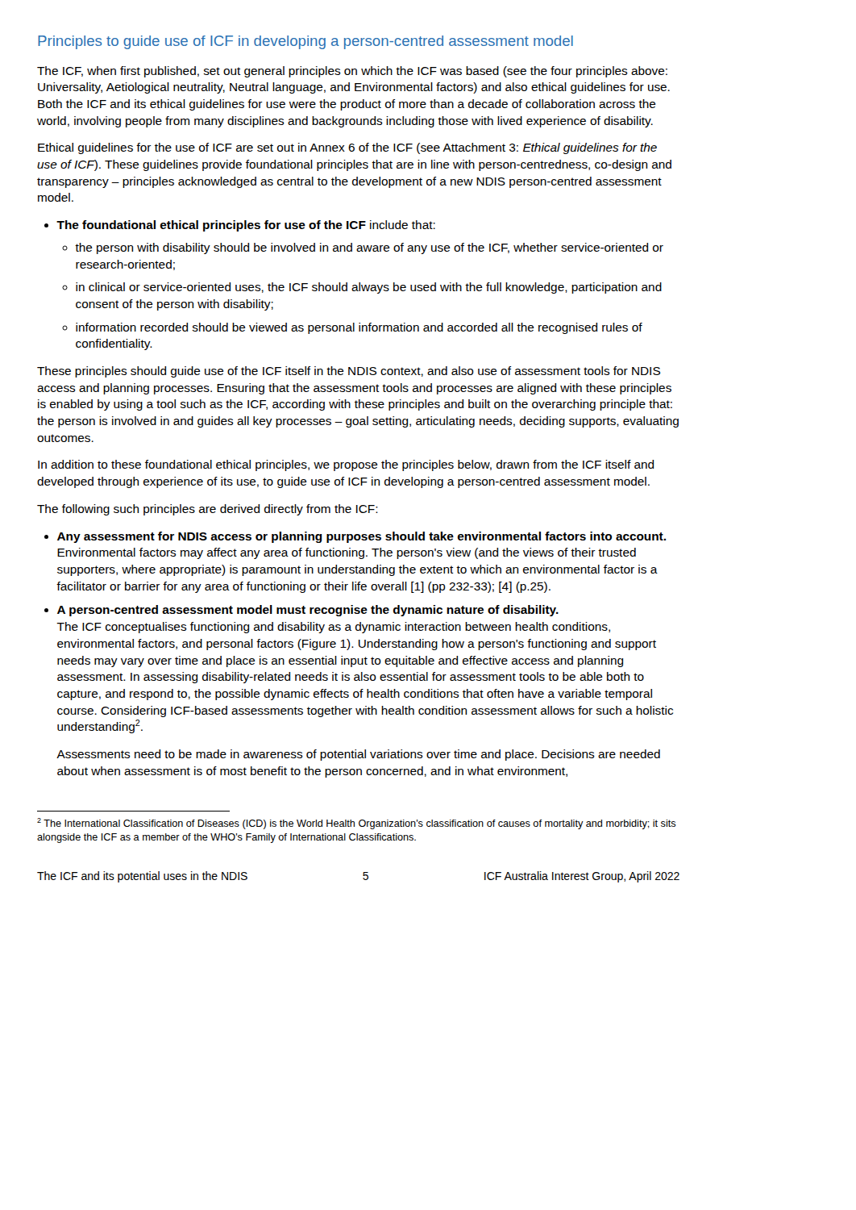Principles to guide use of ICF in developing a person-centred assessment model
The ICF, when first published, set out general principles on which the ICF was based (see the four principles above: Universality, Aetiological neutrality, Neutral language, and Environmental factors) and also ethical guidelines for use. Both the ICF and its ethical guidelines for use were the product of more than a decade of collaboration across the world, involving people from many disciplines and backgrounds including those with lived experience of disability.
Ethical guidelines for the use of ICF are set out in Annex 6 of the ICF (see Attachment 3: Ethical guidelines for the use of ICF). These guidelines provide foundational principles that are in line with person-centredness, co-design and transparency – principles acknowledged as central to the development of a new NDIS person-centred assessment model.
The foundational ethical principles for use of the ICF include that:
the person with disability should be involved in and aware of any use of the ICF, whether service-oriented or research-oriented;
in clinical or service-oriented uses, the ICF should always be used with the full knowledge, participation and consent of the person with disability;
information recorded should be viewed as personal information and accorded all the recognised rules of confidentiality.
These principles should guide use of the ICF itself in the NDIS context, and also use of assessment tools for NDIS access and planning processes. Ensuring that the assessment tools and processes are aligned with these principles is enabled by using a tool such as the ICF, according with these principles and built on the overarching principle that: the person is involved in and guides all key processes – goal setting, articulating needs, deciding supports, evaluating outcomes.
In addition to these foundational ethical principles, we propose the principles below, drawn from the ICF itself and developed through experience of its use, to guide use of ICF in developing a person-centred assessment model.
The following such principles are derived directly from the ICF:
Any assessment for NDIS access or planning purposes should take environmental factors into account.
Environmental factors may affect any area of functioning. The person's view (and the views of their trusted supporters, where appropriate) is paramount in understanding the extent to which an environmental factor is a facilitator or barrier for any area of functioning or their life overall [1] (pp 232-33); [4] (p.25).
A person-centred assessment model must recognise the dynamic nature of disability.
The ICF conceptualises functioning and disability as a dynamic interaction between health conditions, environmental factors, and personal factors (Figure 1). Understanding how a person's functioning and support needs may vary over time and place is an essential input to equitable and effective access and planning assessment. In assessing disability-related needs it is also essential for assessment tools to be able both to capture, and respond to, the possible dynamic effects of health conditions that often have a variable temporal course. Considering ICF-based assessments together with health condition assessment allows for such a holistic understanding2.
Assessments need to be made in awareness of potential variations over time and place. Decisions are needed about when assessment is of most benefit to the person concerned, and in what environment,
2 The International Classification of Diseases (ICD) is the World Health Organization's classification of causes of mortality and morbidity; it sits alongside the ICF as a member of the WHO's Family of International Classifications.
The ICF and its potential uses in the NDIS
5
ICF Australia Interest Group, April 2022